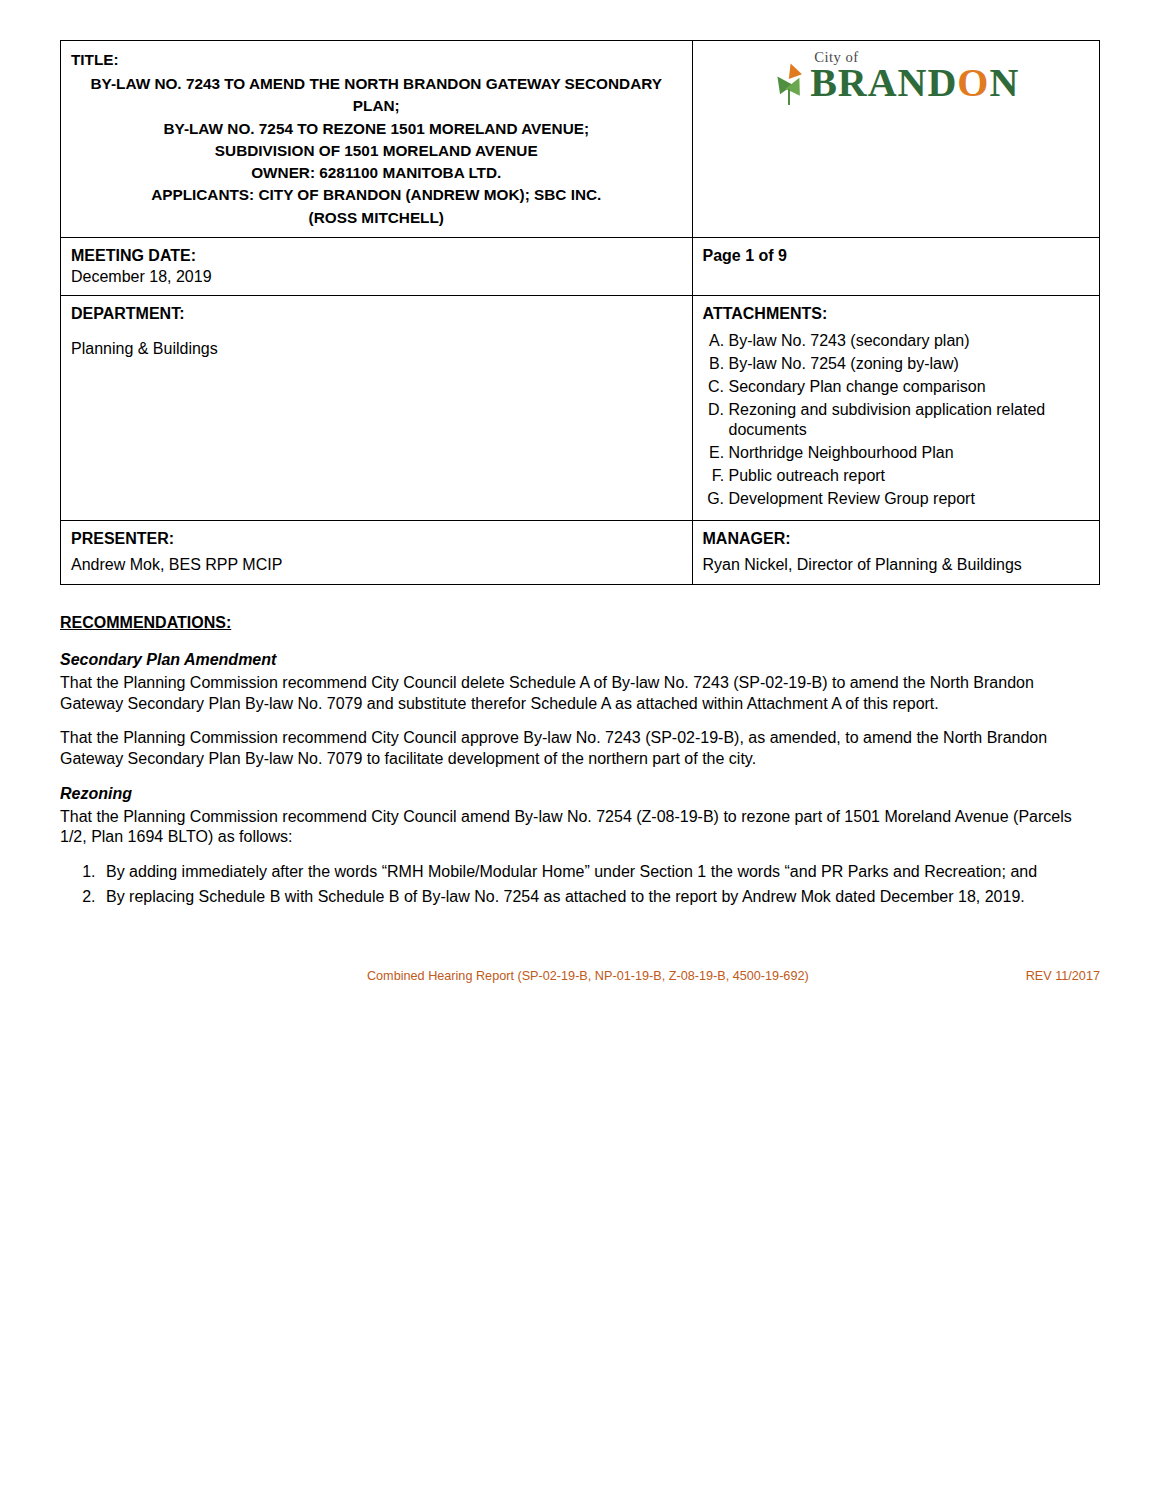| TITLE: BY-LAW NO. 7243 TO AMEND THE NORTH BRANDON GATEWAY SECONDARY PLAN; BY-LAW NO. 7254 TO REZONE 1501 MORELAND AVENUE; SUBDIVISION OF 1501 MORELAND AVENUE OWNER: 6281100 MANITOBA LTD. APPLICANTS: CITY OF BRANDON (ANDREW MOK); SBC INC. (ROSS MITCHELL) | City of BRAND O N |
| MEETING DATE: December 18, 2019 | Page 1 of 9 |
| DEPARTMENT: Planning & Buildings | ATTACHMENTS: By-law No. 7243 (secondary plan) By-law No. 7254 (zoning by-law) Secondary Plan change comparison Rezoning and subdivision application related documents Northridge Neighbourhood Plan Public outreach report Development Review Group report |
| PRESENTER: Andrew Mok, BES RPP MCIP | MANAGER: Ryan Nickel, Director of Planning & Buildings |
RECOMMENDATIONS:
Secondary Plan Amendment
That the Planning Commission recommend City Council delete Schedule A of By-law No. 7243 (SP-02-19-B) to amend the North Brandon Gateway Secondary Plan By-law No. 7079 and substitute therefor Schedule A as attached within Attachment A of this report.
That the Planning Commission recommend City Council approve By-law No. 7243 (SP-02-19-B), as amended, to amend the North Brandon Gateway Secondary Plan By-law No. 7079 to facilitate development of the northern part of the city.
Rezoning
That the Planning Commission recommend City Council amend By-law No. 7254 (Z-08-19-B) to rezone part of 1501 Moreland Avenue (Parcels 1/2, Plan 1694 BLTO) as follows:
By adding immediately after the words “RMH Mobile/Modular Home” under Section 1 the words “and PR Parks and Recreation; and
By replacing Schedule B with Schedule B of By-law No. 7254 as attached to the report by Andrew Mok dated December 18, 2019.
Combined Hearing Report (SP-02-19-B, NP-01-19-B, Z-08-19-B, 4500-19-692) REV 11/2017